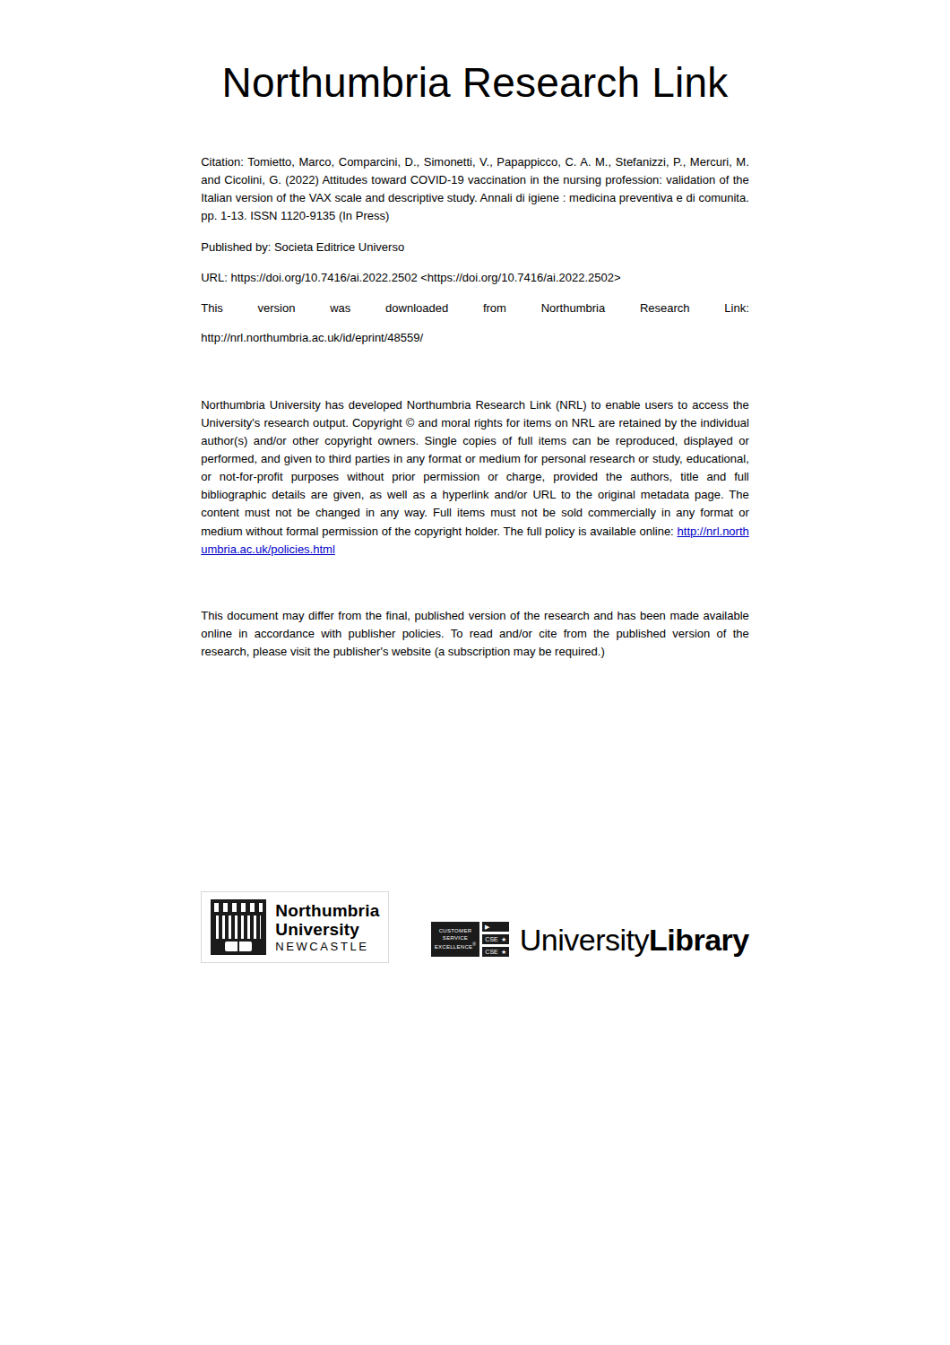Northumbria Research Link
Citation: Tomietto, Marco, Comparcini, D., Simonetti, V., Papappicco, C. A. M., Stefanizzi, P., Mercuri, M. and Cicolini, G. (2022) Attitudes toward COVID-19 vaccination in the nursing profession: validation of the Italian version of the VAX scale and descriptive study. Annali di igiene : medicina preventiva e di comunita. pp. 1-13. ISSN 1120-9135 (In Press)
Published by: Societa Editrice Universo
URL: https://doi.org/10.7416/ai.2022.2502 <https://doi.org/10.7416/ai.2022.2502>
This version was downloaded from Northumbria Research Link:
http://nrl.northumbria.ac.uk/id/eprint/48559/
Northumbria University has developed Northumbria Research Link (NRL) to enable users to access the University's research output. Copyright © and moral rights for items on NRL are retained by the individual author(s) and/or other copyright owners. Single copies of full items can be reproduced, displayed or performed, and given to third parties in any format or medium for personal research or study, educational, or not-for-profit purposes without prior permission or charge, provided the authors, title and full bibliographic details are given, as well as a hyperlink and/or URL to the original metadata page. The content must not be changed in any way. Full items must not be sold commercially in any format or medium without formal permission of the copyright holder. The full policy is available online: http://nrl.northumbria.ac.uk/policies.html
This document may differ from the final, published version of the research and has been made available online in accordance with publisher policies. To read and/or cite from the published version of the research, please visit the publisher's website (a subscription may be required.)
Northumbria
University
NEWCASTLE
CUSTOMER SERVICE EXCELLENCE®
▶
CSE★
CSE★
UniversityLibrary